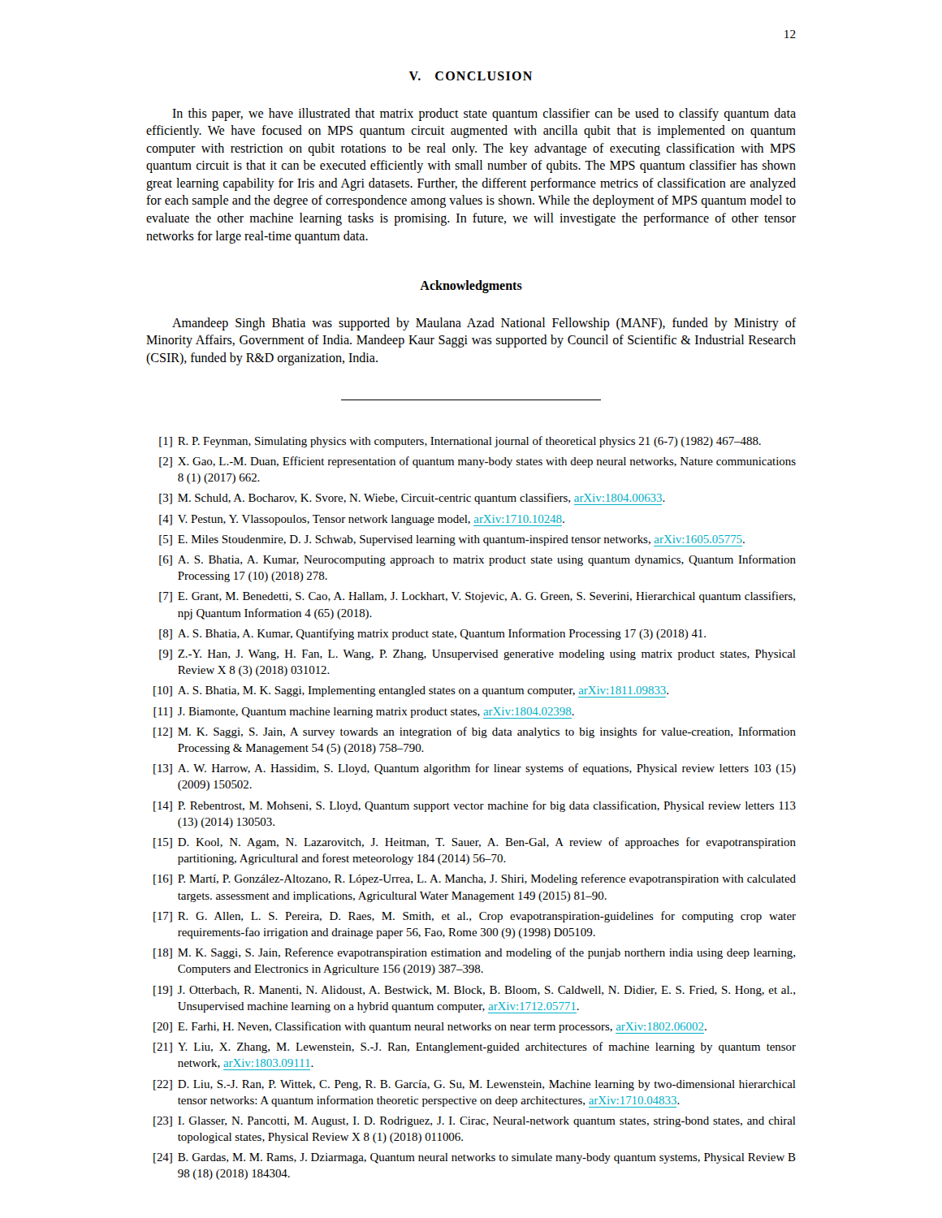12
V. CONCLUSION
In this paper, we have illustrated that matrix product state quantum classifier can be used to classify quantum data efficiently. We have focused on MPS quantum circuit augmented with ancilla qubit that is implemented on quantum computer with restriction on qubit rotations to be real only. The key advantage of executing classification with MPS quantum circuit is that it can be executed efficiently with small number of qubits. The MPS quantum classifier has shown great learning capability for Iris and Agri datasets. Further, the different performance metrics of classification are analyzed for each sample and the degree of correspondence among values is shown. While the deployment of MPS quantum model to evaluate the other machine learning tasks is promising. In future, we will investigate the performance of other tensor networks for large real-time quantum data.
Acknowledgments
Amandeep Singh Bhatia was supported by Maulana Azad National Fellowship (MANF), funded by Ministry of Minority Affairs, Government of India. Mandeep Kaur Saggi was supported by Council of Scientific & Industrial Research (CSIR), funded by R&D organization, India.
R. P. Feynman, Simulating physics with computers, International journal of theoretical physics 21 (6-7) (1982) 467–488.
X. Gao, L.-M. Duan, Efficient representation of quantum many-body states with deep neural networks, Nature communications 8 (1) (2017) 662.
M. Schuld, A. Bocharov, K. Svore, N. Wiebe, Circuit-centric quantum classifiers, arXiv:1804.00633.
V. Pestun, Y. Vlassopoulos, Tensor network language model, arXiv:1710.10248.
E. Miles Stoudenmire, D. J. Schwab, Supervised learning with quantum-inspired tensor networks, arXiv:1605.05775.
A. S. Bhatia, A. Kumar, Neurocomputing approach to matrix product state using quantum dynamics, Quantum Information Processing 17 (10) (2018) 278.
E. Grant, M. Benedetti, S. Cao, A. Hallam, J. Lockhart, V. Stojevic, A. G. Green, S. Severini, Hierarchical quantum classifiers, npj Quantum Information 4 (65) (2018).
A. S. Bhatia, A. Kumar, Quantifying matrix product state, Quantum Information Processing 17 (3) (2018) 41.
Z.-Y. Han, J. Wang, H. Fan, L. Wang, P. Zhang, Unsupervised generative modeling using matrix product states, Physical Review X 8 (3) (2018) 031012.
A. S. Bhatia, M. K. Saggi, Implementing entangled states on a quantum computer, arXiv:1811.09833.
J. Biamonte, Quantum machine learning matrix product states, arXiv:1804.02398.
M. K. Saggi, S. Jain, A survey towards an integration of big data analytics to big insights for value-creation, Information Processing & Management 54 (5) (2018) 758–790.
A. W. Harrow, A. Hassidim, S. Lloyd, Quantum algorithm for linear systems of equations, Physical review letters 103 (15) (2009) 150502.
P. Rebentrost, M. Mohseni, S. Lloyd, Quantum support vector machine for big data classification, Physical review letters 113 (13) (2014) 130503.
D. Kool, N. Agam, N. Lazarovitch, J. Heitman, T. Sauer, A. Ben-Gal, A review of approaches for evapotranspiration partitioning, Agricultural and forest meteorology 184 (2014) 56–70.
P. Martí, P. González-Altozano, R. López-Urrea, L. A. Mancha, J. Shiri, Modeling reference evapotranspiration with calculated targets. assessment and implications, Agricultural Water Management 149 (2015) 81–90.
R. G. Allen, L. S. Pereira, D. Raes, M. Smith, et al., Crop evapotranspiration-guidelines for computing crop water requirements-fao irrigation and drainage paper 56, Fao, Rome 300 (9) (1998) D05109.
M. K. Saggi, S. Jain, Reference evapotranspiration estimation and modeling of the punjab northern india using deep learning, Computers and Electronics in Agriculture 156 (2019) 387–398.
J. Otterbach, R. Manenti, N. Alidoust, A. Bestwick, M. Block, B. Bloom, S. Caldwell, N. Didier, E. S. Fried, S. Hong, et al., Unsupervised machine learning on a hybrid quantum computer, arXiv:1712.05771.
E. Farhi, H. Neven, Classification with quantum neural networks on near term processors, arXiv:1802.06002.
Y. Liu, X. Zhang, M. Lewenstein, S.-J. Ran, Entanglement-guided architectures of machine learning by quantum tensor network, arXiv:1803.09111.
D. Liu, S.-J. Ran, P. Wittek, C. Peng, R. B. García, G. Su, M. Lewenstein, Machine learning by two-dimensional hierarchical tensor networks: A quantum information theoretic perspective on deep architectures, arXiv:1710.04833.
I. Glasser, N. Pancotti, M. August, I. D. Rodriguez, J. I. Cirac, Neural-network quantum states, string-bond states, and chiral topological states, Physical Review X 8 (1) (2018) 011006.
B. Gardas, M. M. Rams, J. Dziarmaga, Quantum neural networks to simulate many-body quantum systems, Physical Review B 98 (18) (2018) 184304.